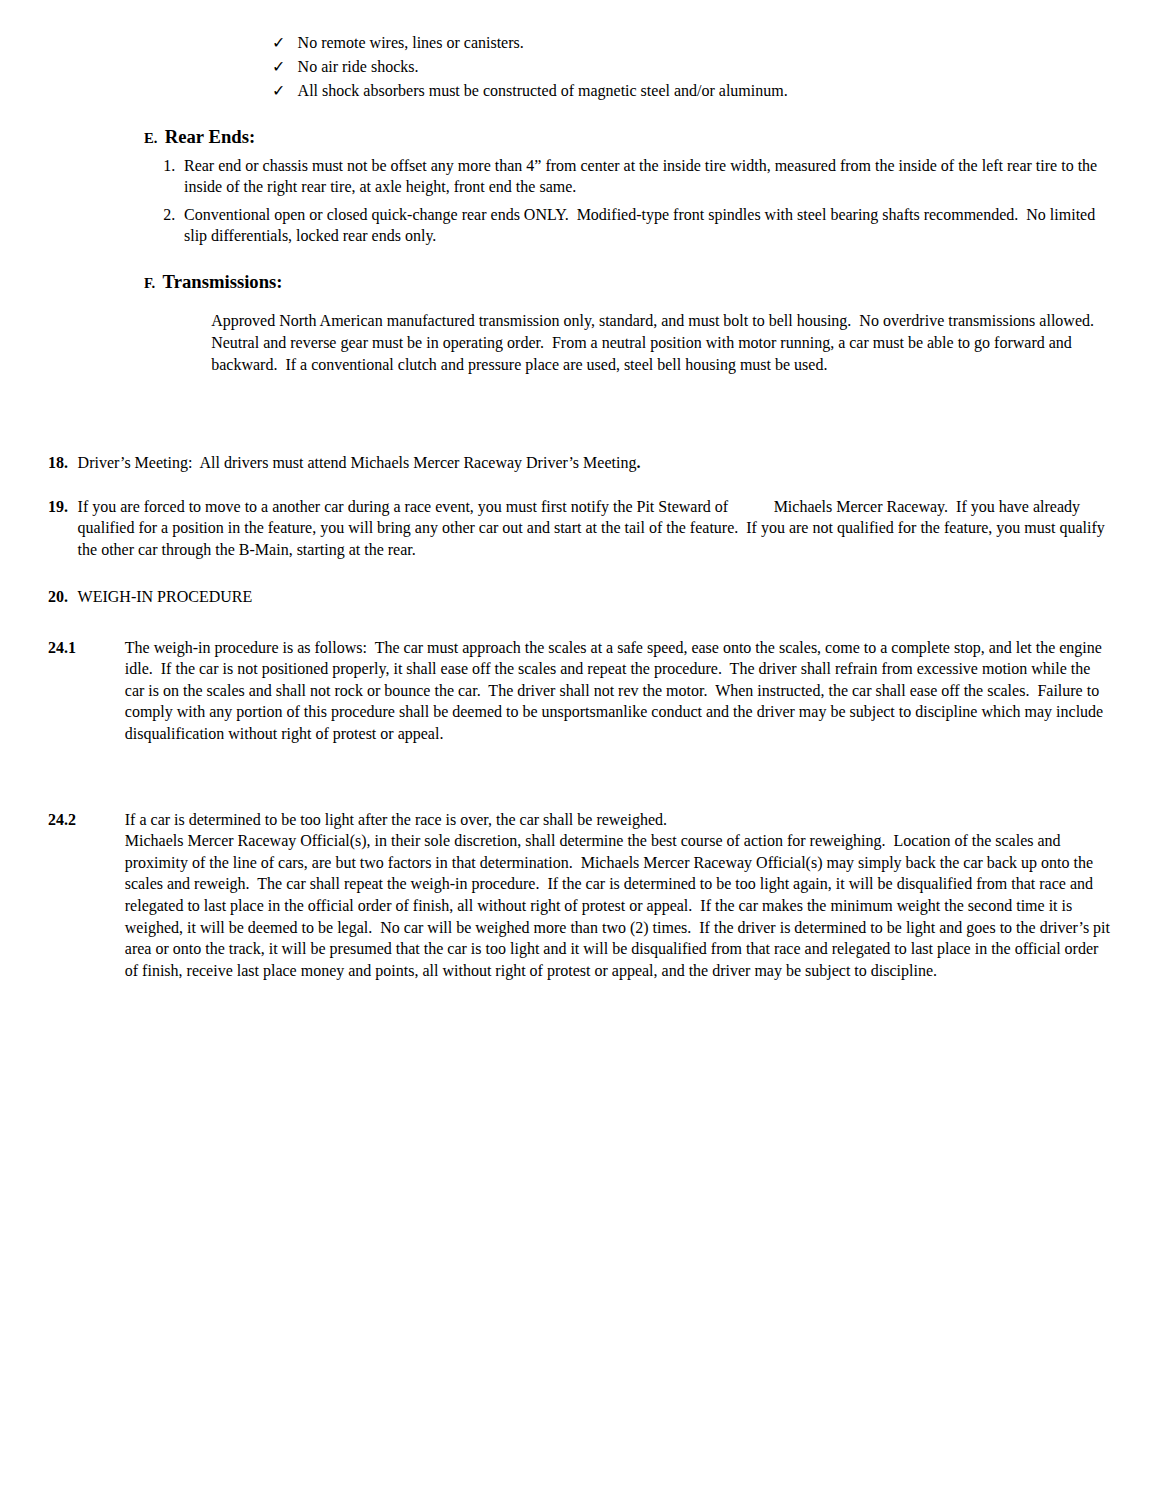No remote wires, lines or canisters.
No air ride shocks.
All shock absorbers must be constructed of magnetic steel and/or aluminum.
E. Rear Ends:
Rear end or chassis must not be offset any more than 4” from center at the inside tire width, measured from the inside of the left rear tire to the inside of the right rear tire, at axle height, front end the same.
Conventional open or closed quick-change rear ends ONLY. Modified-type front spindles with steel bearing shafts recommended. No limited slip differentials, locked rear ends only.
F. Transmissions:
Approved North American manufactured transmission only, standard, and must bolt to bell housing. No overdrive transmissions allowed. Neutral and reverse gear must be in operating order. From a neutral position with motor running, a car must be able to go forward and backward. If a conventional clutch and pressure place are used, steel bell housing must be used.
18. Driver’s Meeting: All drivers must attend Michaels Mercer Raceway Driver’s Meeting.
19. If you are forced to move to a another car during a race event, you must first notify the Pit Steward of Michaels Mercer Raceway. If you have already qualified for a position in the feature, you will bring any other car out and start at the tail of the feature. If you are not qualified for the feature, you must qualify the other car through the B-Main, starting at the rear.
20. WEIGH-IN PROCEDURE
24.1
The weigh-in procedure is as follows: The car must approach the scales at a safe speed, ease onto the scales, come to a complete stop, and let the engine idle. If the car is not positioned properly, it shall ease off the scales and repeat the procedure. The driver shall refrain from excessive motion while the car is on the scales and shall not rock or bounce the car. The driver shall not rev the motor. When instructed, the car shall ease off the scales. Failure to comply with any portion of this procedure shall be deemed to be unsportsmanlike conduct and the driver may be subject to discipline which may include disqualification without right of protest or appeal.
24.2
If a car is determined to be too light after the race is over, the car shall be reweighed.
Michaels Mercer Raceway Official(s), in their sole discretion, shall determine the best course of action for reweighing. Location of the scales and proximity of the line of cars, are but two factors in that determination. Michaels Mercer Raceway Official(s) may simply back the car back up onto the scales and reweigh. The car shall repeat the weigh-in procedure. If the car is determined to be too light again, it will be disqualified from that race and relegated to last place in the official order of finish, all without right of protest or appeal. If the car makes the minimum weight the second time it is weighed, it will be deemed to be legal. No car will be weighed more than two (2) times. If the driver is determined to be light and goes to the driver’s pit area or onto the track, it will be presumed that the car is too light and it will be disqualified from that race and relegated to last place in the official order of finish, receive last place money and points, all without right of protest or appeal, and the driver may be subject to discipline.